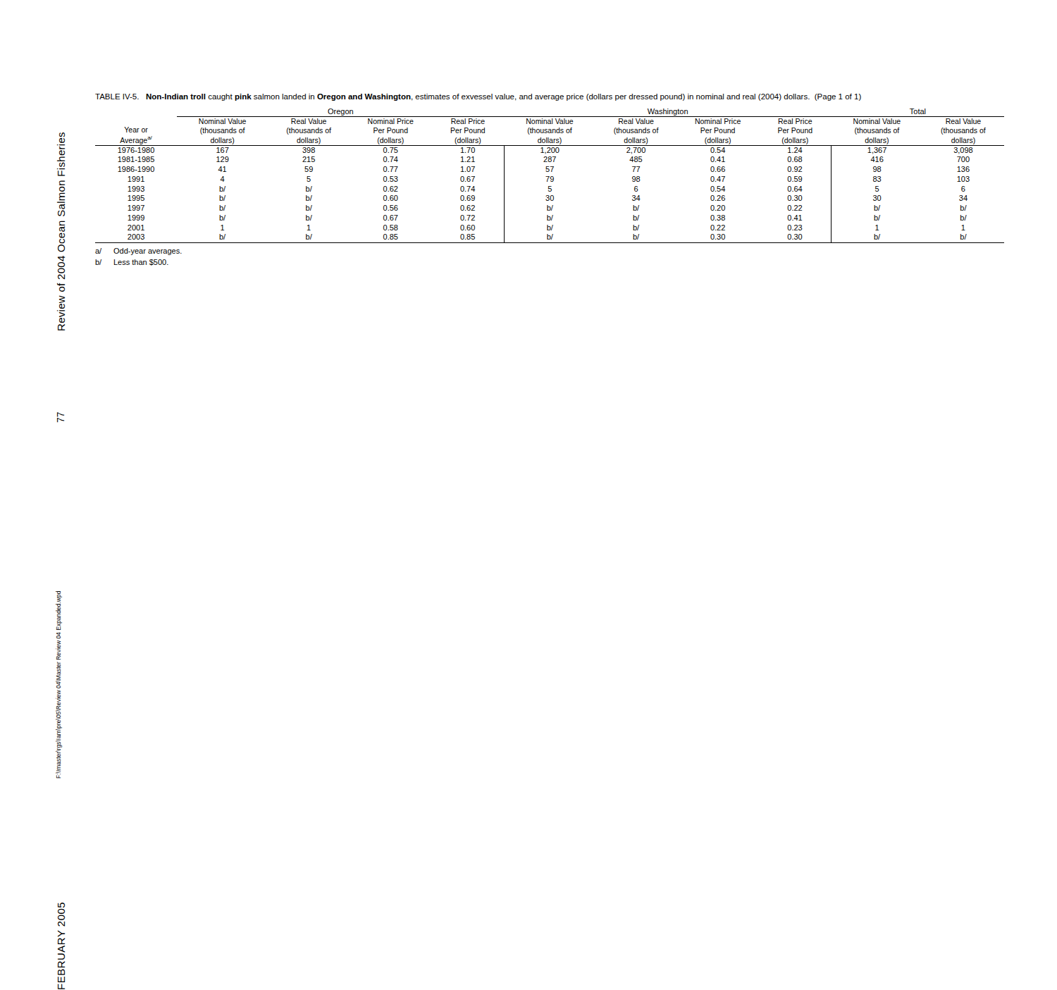Review of 2004 Ocean Salmon Fisheries
77
F:\!master\rgs\!am\pre\05\Review 04\Master Review 04 Expanded.wpd
FEBRUARY 2005
TABLE IV-5. Non-Indian troll caught pink salmon landed in Oregon and Washington, estimates of exvessel value, and average price (dollars per dressed pound) in nominal and real (2004) dollars. (Page 1 of 1)
| | Oregon | Washington | Total |
| --- | --- | --- | --- |
| Year or Average a/ | Nominal Value (thousands of dollars) | Real Value (thousands of dollars) | Nominal Price Per Pound (dollars) | Real Price Per Pound (dollars) | Nominal Value (thousands of dollars) | Real Value (thousands of dollars) | Nominal Price Per Pound (dollars) | Real Price Per Pound (dollars) | Nominal Value (thousands of dollars) | Real Value (thousands of dollars) |
| 1976-1980 | 167 | 398 | 0.75 | 1.70 | 1,200 | 2,700 | 0.54 | 1.24 | 1,367 | 3,098 |
| 1981-1985 | 129 | 215 | 0.74 | 1.21 | 287 | 485 | 0.41 | 0.68 | 416 | 700 |
| 1986-1990 | 41 | 59 | 0.77 | 1.07 | 57 | 77 | 0.66 | 0.92 | 98 | 136 |
| 1991 | 4 | 5 | 0.53 | 0.67 | 79 | 98 | 0.47 | 0.59 | 83 | 103 |
| 1993 | b/ | b/ | 0.62 | 0.74 | 5 | 6 | 0.54 | 0.64 | 5 | 6 |
| 1995 | b/ | b/ | 0.60 | 0.69 | 30 | 34 | 0.26 | 0.30 | 30 | 34 |
| 1997 | b/ | b/ | 0.56 | 0.62 | b/ | b/ | 0.20 | 0.22 | b/ | b/ |
| 1999 | b/ | b/ | 0.67 | 0.72 | b/ | b/ | 0.38 | 0.41 | b/ | b/ |
| 2001 | 1 | 1 | 0.58 | 0.60 | b/ | b/ | 0.22 | 0.23 | 1 | 1 |
| 2003 | b/ | b/ | 0.85 | 0.85 | b/ | b/ | 0.30 | 0.30 | b/ | b/ |
a/Odd-year averages.
b/Less than $500.